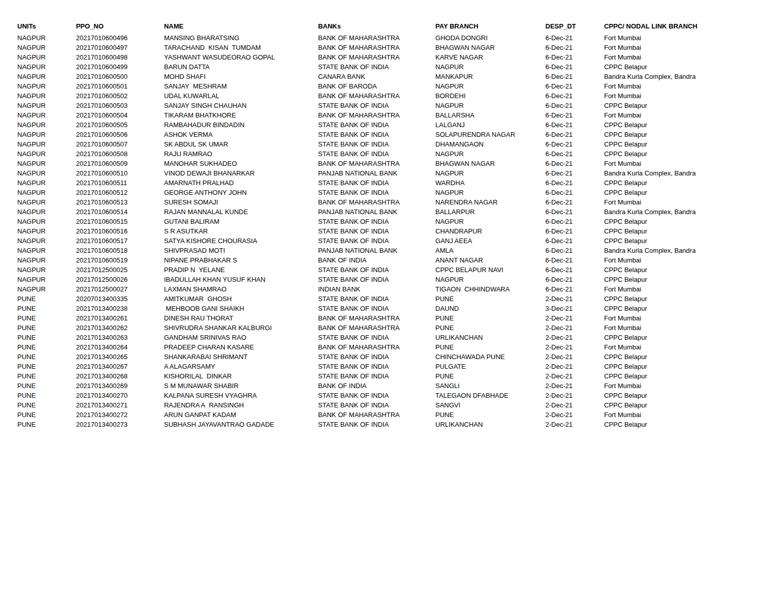| UNITs | PPO_NO | NAME | BANKs | PAY BRANCH | DESP_DT | CPPC/ NODAL LINK BRANCH |
| --- | --- | --- | --- | --- | --- | --- |
| NAGPUR | 20217010600496 | MANSING BHARATSING | BANK OF MAHARASHTRA | GHODA DONGRI | 6-Dec-21 | Fort Mumbai |
| NAGPUR | 20217010600497 | TARACHAND KISAN TUMDAM | BANK OF MAHARASHTRA | BHAGWAN NAGAR | 6-Dec-21 | Fort Mumbai |
| NAGPUR | 20217010600498 | YASHWANT WASUDEORAO GOPAL | BANK OF MAHARASHTRA | KARVE NAGAR | 6-Dec-21 | Fort Mumbai |
| NAGPUR | 20217010600499 | BARUN DATTA | STATE BANK OF INDIA | NAGPUR | 6-Dec-21 | CPPC Belapur |
| NAGPUR | 20217010600500 | MOHD SHAFI | CANARA BANK | MANKAPUR | 6-Dec-21 | Bandra Kurla Complex, Bandra |
| NAGPUR | 20217010600501 | SANJAY MESHRAM | BANK OF BARODA | NAGPUR | 6-Dec-21 | Fort Mumbai |
| NAGPUR | 20217010600502 | UDAL KUWARLAL | BANK OF MAHARASHTRA | BORDEHI | 6-Dec-21 | Fort Mumbai |
| NAGPUR | 20217010600503 | SANJAY SINGH CHAUHAN | STATE BANK OF INDIA | NAGPUR | 6-Dec-21 | CPPC Belapur |
| NAGPUR | 20217010600504 | TIKARAM BHATKHORE | BANK OF MAHARASHTRA | BALLARSHA | 6-Dec-21 | Fort Mumbai |
| NAGPUR | 20217010600505 | RAMBAHADUR BINDADIN | STATE BANK OF INDIA | LALGANJ | 6-Dec-21 | CPPC Belapur |
| NAGPUR | 20217010600506 | ASHOK VERMA | STATE BANK OF INDIA | SOLAPURENDRA NAGAR | 6-Dec-21 | CPPC Belapur |
| NAGPUR | 20217010600507 | SK ABDUL SK UMAR | STATE BANK OF INDIA | DHAMANGAON | 6-Dec-21 | CPPC Belapur |
| NAGPUR | 20217010600508 | RAJU RAMRAO | STATE BANK OF INDIA | NAGPUR | 6-Dec-21 | CPPC Belapur |
| NAGPUR | 20217010600509 | MANOHAR SUKHADEO | BANK OF MAHARASHTRA | BHAGWAN NAGAR | 6-Dec-21 | Fort Mumbai |
| NAGPUR | 20217010600510 | VINOD DEWAJI BHANARKAR | PANJAB NATIONAL BANK | NAGPUR | 6-Dec-21 | Bandra Kurla Complex, Bandra |
| NAGPUR | 20217010600511 | AMARNATH PRALHAD | STATE BANK OF INDIA | WARDHA | 6-Dec-21 | CPPC Belapur |
| NAGPUR | 20217010600512 | GEORGE ANTHONY JOHN | STATE BANK OF INDIA | NAGPUR | 6-Dec-21 | CPPC Belapur |
| NAGPUR | 20217010600513 | SURESH SOMAJI | BANK OF MAHARASHTRA | NARENDRA NAGAR | 6-Dec-21 | Fort Mumbai |
| NAGPUR | 20217010600514 | RAJAN MANNALAL KUNDE | PANJAB NATIONAL BANK | BALLARPUR | 6-Dec-21 | Bandra Kurla Complex, Bandra |
| NAGPUR | 20217010600515 | GUTANI BALIRAM | STATE BANK OF INDIA | NAGPUR | 6-Dec-21 | CPPC Belapur |
| NAGPUR | 20217010600516 | S R ASUTKAR | STATE BANK OF INDIA | CHANDRAPUR | 6-Dec-21 | CPPC Belapur |
| NAGPUR | 20217010600517 | SATYA KISHORE CHOURASIA | STATE BANK OF INDIA | GANJ AEEA | 6-Dec-21 | CPPC Belapur |
| NAGPUR | 20217010600518 | SHIVPRASAD MOTI | PANJAB NATIONAL BANK | AMLA | 6-Dec-21 | Bandra Kurla Complex, Bandra |
| NAGPUR | 20217010600519 | NIPANE PRABHAKAR S | BANK OF INDIA | ANANT NAGAR | 6-Dec-21 | Fort Mumbai |
| NAGPUR | 20217012500025 | PRADIP N YELANE | STATE BANK OF INDIA | CPPC BELAPUR NAVI | 6-Dec-21 | CPPC Belapur |
| NAGPUR | 20217012500026 | IBADULLAH KHAN YUSUF KHAN | STATE BANK OF INDIA | NAGPUR | 6-Dec-21 | CPPC Belapur |
| NAGPUR | 20217012500027 | LAXMAN SHAMRAO | INDIAN BANK | TIGAON CHHINDWARA | 6-Dec-21 | Fort Mumbai |
| PUNE | 20207013400335 | AMITKUMAR GHOSH | STATE BANK OF INDIA | PUNE | 2-Dec-21 | CPPC Belapur |
| PUNE | 20217013400238 | MEHBOOB GANI SHAIKH | STATE BANK OF INDIA | DAUND | 3-Dec-21 | CPPC Belapur |
| PUNE | 20217013400261 | DINESH RAU THORAT | BANK OF MAHARASHTRA | PUNE | 2-Dec-21 | Fort Mumbai |
| PUNE | 20217013400262 | SHIVRUDRA SHANKAR KALBURGI | BANK OF MAHARASHTRA | PUNE | 2-Dec-21 | Fort Mumbai |
| PUNE | 20217013400263 | GANDHAM SRINIVAS RAO | STATE BANK OF INDIA | URLIKANCHAN | 2-Dec-21 | CPPC Belapur |
| PUNE | 20217013400264 | PRADEEP CHARAN KASARE | BANK OF MAHARASHTRA | PUNE | 2-Dec-21 | Fort Mumbai |
| PUNE | 20217013400265 | SHANKARABAI SHRIMANT | STATE BANK OF INDIA | CHINCHAWADA PUNE | 2-Dec-21 | CPPC Belapur |
| PUNE | 20217013400267 | A ALAGARSAMY | STATE BANK OF INDIA | PULGATE | 2-Dec-21 | CPPC Belapur |
| PUNE | 20217013400268 | KISHORILAL DINKAR | STATE BANK OF INDIA | PUNE | 2-Dec-21 | CPPC Belapur |
| PUNE | 20217013400269 | S M MUNAWAR SHABIR | BANK OF INDIA | SANGLI | 2-Dec-21 | Fort Mumbai |
| PUNE | 20217013400270 | KALPANA SURESH VYAGHRA | STATE BANK OF INDIA | TALEGAON DFABHADE | 2-Dec-21 | CPPC Belapur |
| PUNE | 20217013400271 | RAJENDRA A RANSINGH | STATE BANK OF INDIA | SANGVI | 2-Dec-21 | CPPC Belapur |
| PUNE | 20217013400272 | ARUN GANPAT KADAM | BANK OF MAHARASHTRA | PUNE | 2-Dec-21 | Fort Mumbai |
| PUNE | 20217013400273 | SUBHASH JAYAVANTRAO GADADE | STATE BANK OF INDIA | URLIKANCHAN | 2-Dec-21 | CPPC Belapur |